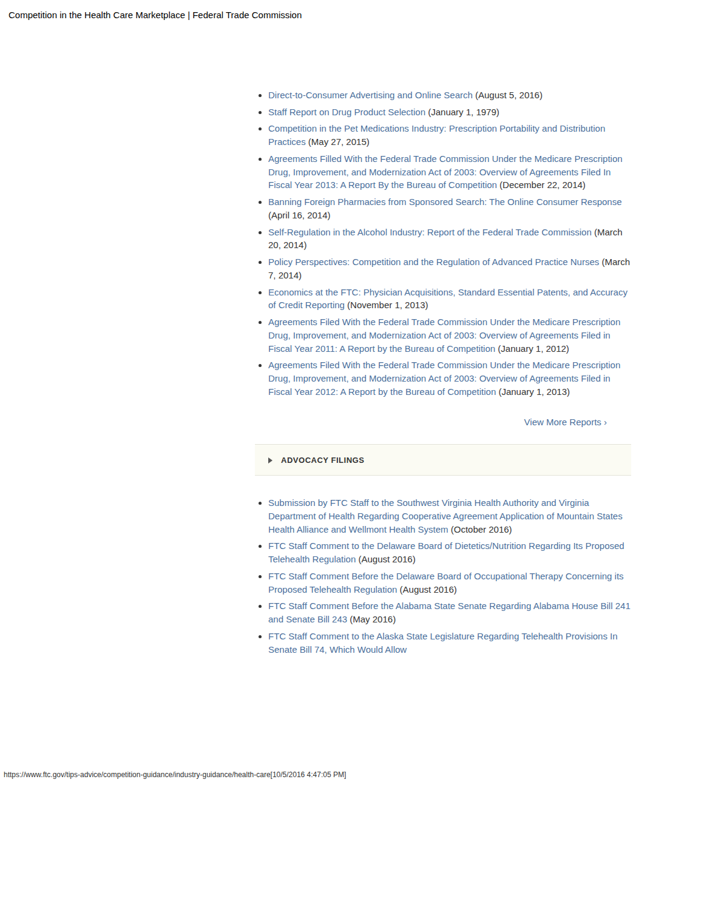Competition in the Health Care Marketplace | Federal Trade Commission
Direct-to-Consumer Advertising and Online Search (August 5, 2016)
Staff Report on Drug Product Selection (January 1, 1979)
Competition in the Pet Medications Industry: Prescription Portability and Distribution Practices (May 27, 2015)
Agreements Filled With the Federal Trade Commission Under the Medicare Prescription Drug, Improvement, and Modernization Act of 2003: Overview of Agreements Filed In Fiscal Year 2013: A Report By the Bureau of Competition (December 22, 2014)
Banning Foreign Pharmacies from Sponsored Search: The Online Consumer Response (April 16, 2014)
Self-Regulation in the Alcohol Industry: Report of the Federal Trade Commission (March 20, 2014)
Policy Perspectives: Competition and the Regulation of Advanced Practice Nurses (March 7, 2014)
Economics at the FTC: Physician Acquisitions, Standard Essential Patents, and Accuracy of Credit Reporting (November 1, 2013)
Agreements Filed With the Federal Trade Commission Under the Medicare Prescription Drug, Improvement, and Modernization Act of 2003: Overview of Agreements Filed in Fiscal Year 2011: A Report by the Bureau of Competition (January 1, 2012)
Agreements Filed With the Federal Trade Commission Under the Medicare Prescription Drug, Improvement, and Modernization Act of 2003: Overview of Agreements Filed in Fiscal Year 2012: A Report by the Bureau of Competition (January 1, 2013)
View More Reports ›
ADVOCACY FILINGS
Submission by FTC Staff to the Southwest Virginia Health Authority and Virginia Department of Health Regarding Cooperative Agreement Application of Mountain States Health Alliance and Wellmont Health System (October 2016)
FTC Staff Comment to the Delaware Board of Dietetics/Nutrition Regarding Its Proposed Telehealth Regulation (August 2016)
FTC Staff Comment Before the Delaware Board of Occupational Therapy Concerning its Proposed Telehealth Regulation (August 2016)
FTC Staff Comment Before the Alabama State Senate Regarding Alabama House Bill 241 and Senate Bill 243 (May 2016)
FTC Staff Comment to the Alaska State Legislature Regarding Telehealth Provisions In Senate Bill 74, Which Would Allow
https://www.ftc.gov/tips-advice/competition-guidance/industry-guidance/health-care[10/5/2016 4:47:05 PM]